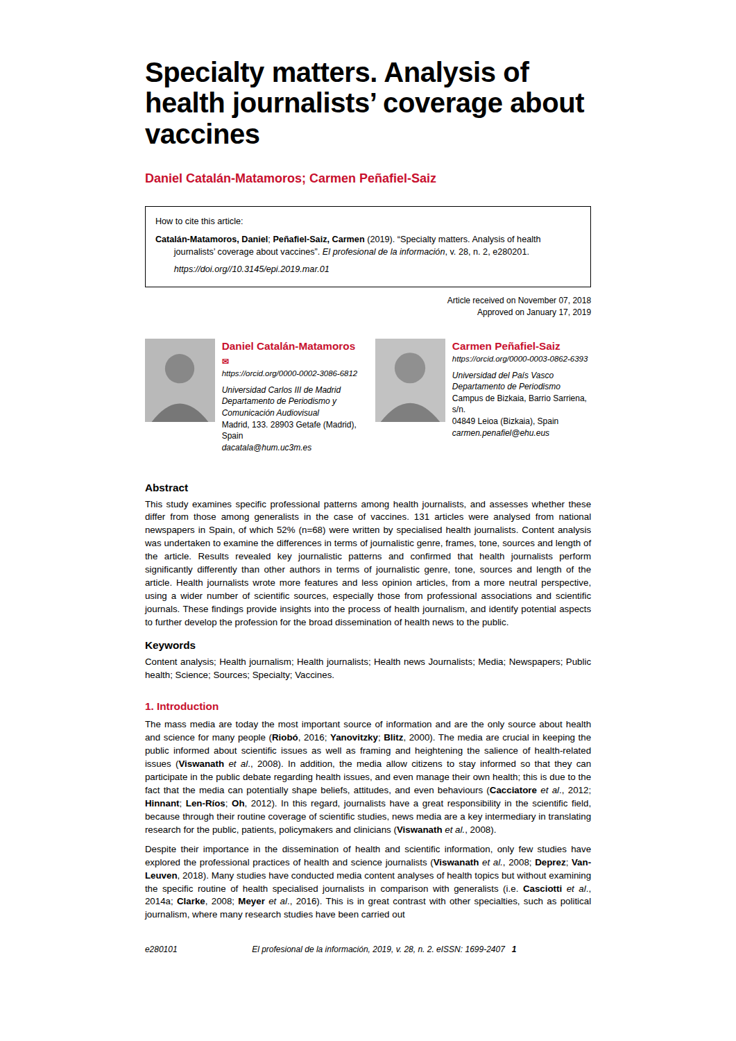Specialty matters. Analysis of health journalists’ coverage about vaccines
Daniel Catalán-Matamoros; Carmen Peñafiel-Saiz
How to cite this article:
Catalán-Matamoros, Daniel; Peñafiel-Saiz, Carmen (2019). “Specialty matters. Analysis of health journalists’ coverage about vaccines”. El profesional de la información, v. 28, n. 2, e280201.
https://doi.org//10.3145/epi.2019.mar.01
Article received on November 07, 2018
Approved on January 17, 2019
Daniel Catalán-Matamoros ✉
https://orcid.org/0000-0002-3086-6812
Universidad Carlos III de Madrid
Departamento de Periodismo y
Comunicación Audiovisual
Madrid, 133. 28903 Getafe (Madrid), Spain
dacatala@hum.uc3m.es
Carmen Peñafiel-Saiz
https://orcid.org/0000-0003-0862-6393
Universidad del País Vasco
Departamento de Periodismo
Campus de Bizkaia, Barrio Sarriena, s/n.
04849 Leioa (Bizkaia), Spain
carmen.penafiel@ehu.eus
Abstract
This study examines specific professional patterns among health journalists, and assesses whether these differ from those among generalists in the case of vaccines. 131 articles were analysed from national newspapers in Spain, of which 52% (n=68) were written by specialised health journalists. Content analysis was undertaken to examine the differences in terms of journalistic genre, frames, tone, sources and length of the article. Results revealed key journalistic patterns and confirmed that health journalists perform significantly differently than other authors in terms of journalistic genre, tone, sources and length of the article. Health journalists wrote more features and less opinion articles, from a more neutral perspective, using a wider number of scientific sources, especially those from professional associations and scientific journals. These findings provide insights into the process of health journalism, and identify potential aspects to further develop the profession for the broad dissemination of health news to the public.
Keywords
Content analysis; Health journalism; Health journalists; Health news Journalists; Media; Newspapers; Public health; Science; Sources; Specialty; Vaccines.
1. Introduction
The mass media are today the most important source of information and are the only source about health and science for many people (Riobó, 2016; Yanovitzky; Blitz, 2000). The media are crucial in keeping the public informed about scientific issues as well as framing and heightening the salience of health-related issues (Viswanath et al., 2008). In addition, the media allow citizens to stay informed so that they can participate in the public debate regarding health issues, and even manage their own health; this is due to the fact that the media can potentially shape beliefs, attitudes, and even behaviours (Cacciatore et al., 2012; Hinnant; Len-Ríos; Oh, 2012). In this regard, journalists have a great responsibility in the scientific field, because through their routine coverage of scientific studies, news media are a key intermediary in translating research for the public, patients, policymakers and clinicians (Viswanath et al., 2008).
Despite their importance in the dissemination of health and scientific information, only few studies have explored the professional practices of health and science journalists (Viswanath et al., 2008; Deprez; Van-Leuven, 2018). Many studies have conducted media content analyses of health topics but without examining the specific routine of health specialised journalists in comparison with generalists (i.e. Casciotti et al., 2014a; Clarke, 2008; Meyer et al., 2016). This is in great contrast with other specialties, such as political journalism, where many research studies have been carried out
e280101
El profesional de la información, 2019, v. 28, n. 2. eISSN: 1699-2407 1